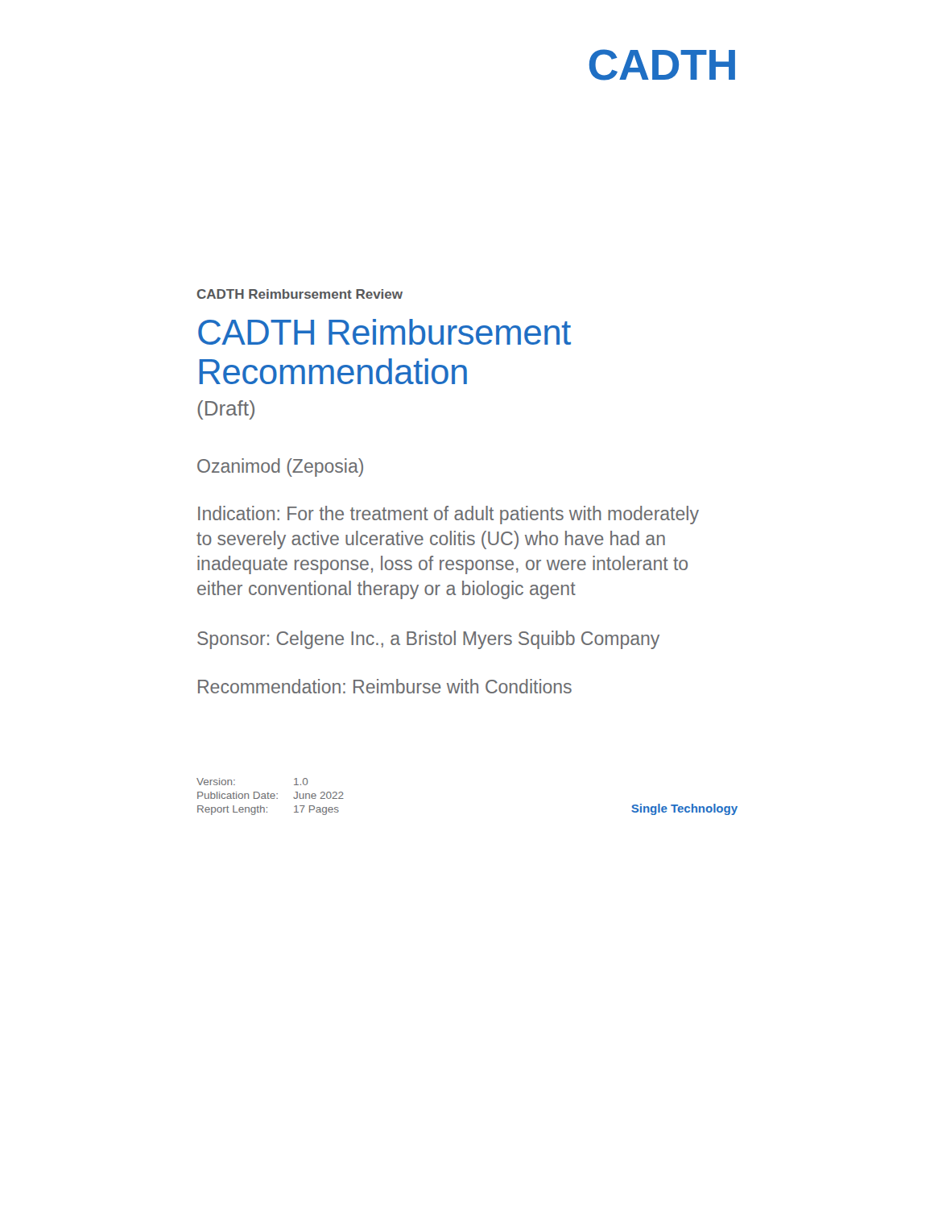CADTH
CADTH Reimbursement Review
CADTH Reimbursement
Recommendation
(Draft)
Ozanimod (Zeposia)
Indication: For the treatment of adult patients with moderately to severely active ulcerative colitis (UC) who have had an inadequate response, loss of response, or were intolerant to either conventional therapy or a biologic agent
Sponsor: Celgene Inc., a Bristol Myers Squibb Company
Recommendation: Reimburse with Conditions
| Version: | 1.0 |
| Publication Date: | June 2022 |
| Report Length: | 17 Pages |
Single Technology